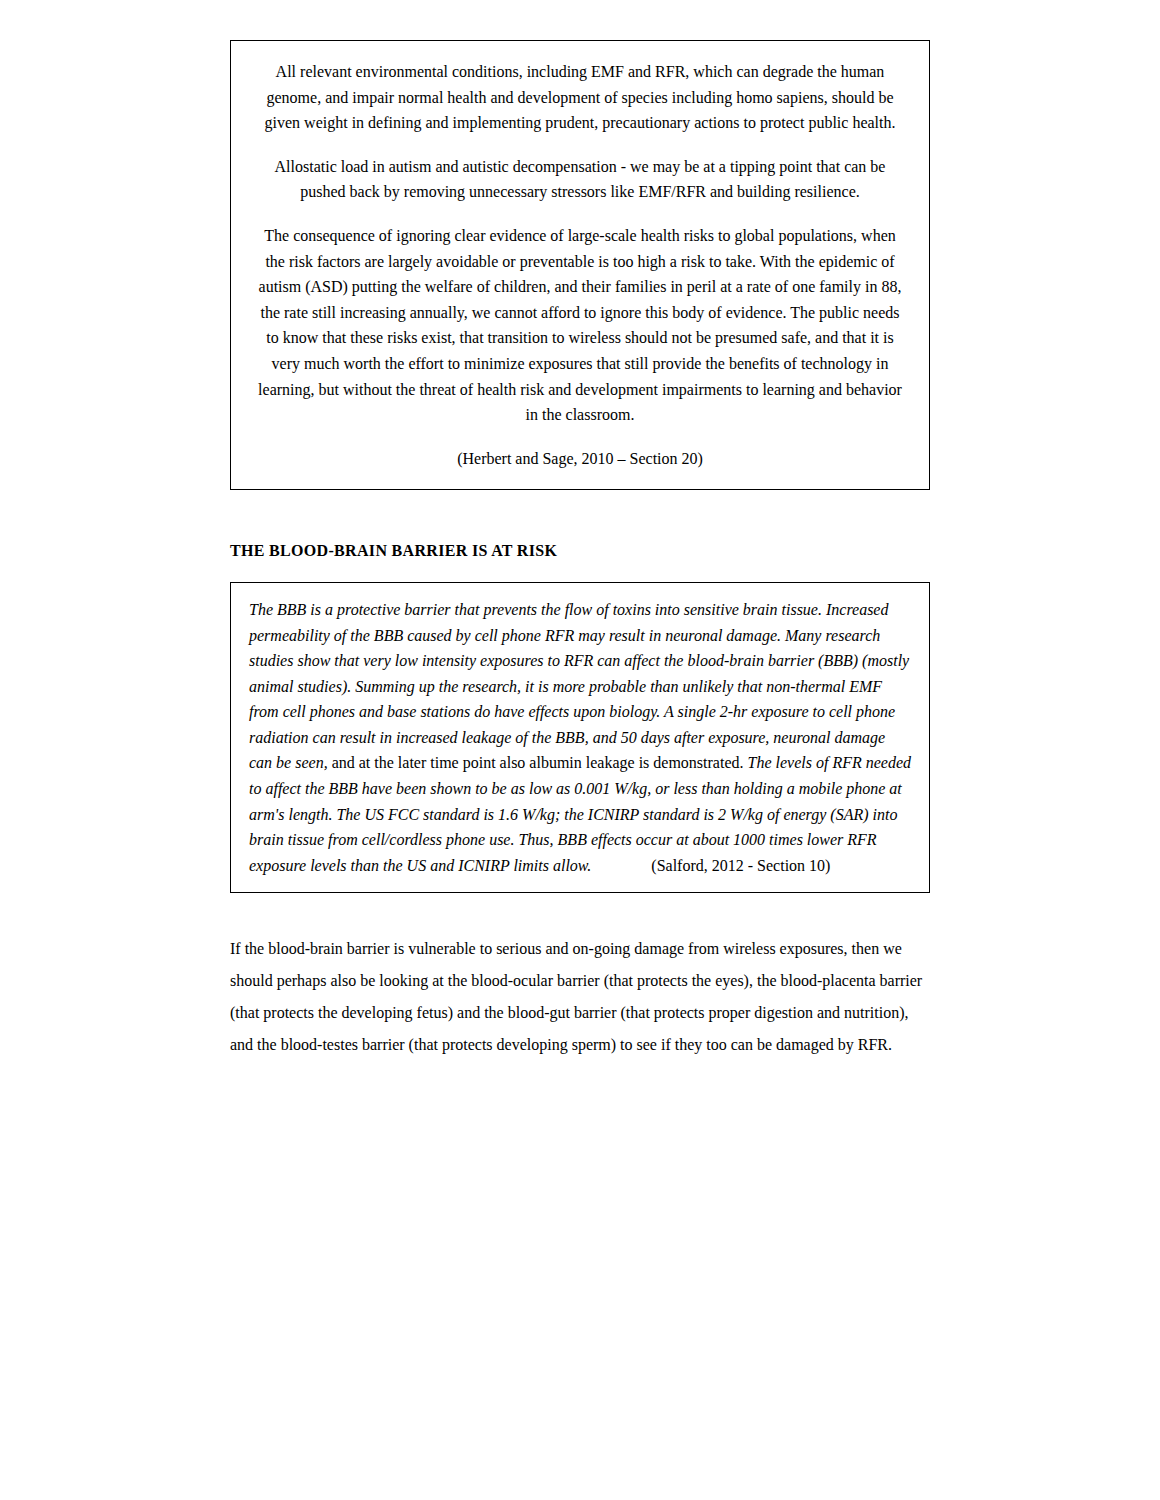All relevant environmental conditions, including EMF and RFR, which can degrade the human genome, and impair normal health and development of species including homo sapiens, should be given weight in defining and implementing prudent, precautionary actions to protect public health.
Allostatic load in autism and autistic decompensation - we may be at a tipping point that can be pushed back by removing unnecessary stressors like EMF/RFR and building resilience.
The consequence of ignoring clear evidence of large-scale health risks to global populations, when the risk factors are largely avoidable or preventable is too high a risk to take. With the epidemic of autism (ASD) putting the welfare of children, and their families in peril at a rate of one family in 88, the rate still increasing annually, we cannot afford to ignore this body of evidence. The public needs to know that these risks exist, that transition to wireless should not be presumed safe, and that it is very much worth the effort to minimize exposures that still provide the benefits of technology in learning, but without the threat of health risk and development impairments to learning and behavior in the classroom.
(Herbert and Sage, 2010 – Section 20)
THE BLOOD-BRAIN BARRIER IS AT RISK
The BBB is a protective barrier that prevents the flow of toxins into sensitive brain tissue. Increased permeability of the BBB caused by cell phone RFR may result in neuronal damage. Many research studies show that very low intensity exposures to RFR can affect the blood-brain barrier (BBB) (mostly animal studies). Summing up the research, it is more probable than unlikely that non-thermal EMF from cell phones and base stations do have effects upon biology. A single 2-hr exposure to cell phone radiation can result in increased leakage of the BBB, and 50 days after exposure, neuronal damage can be seen, and at the later time point also albumin leakage is demonstrated. The levels of RFR needed to affect the BBB have been shown to be as low as 0.001 W/kg, or less than holding a mobile phone at arm's length. The US FCC standard is 1.6 W/kg; the ICNIRP standard is 2 W/kg of energy (SAR) into brain tissue from cell/cordless phone use. Thus, BBB effects occur at about 1000 times lower RFR exposure levels than the US and ICNIRP limits allow.(Salford, 2012 - Section 10)
If the blood-brain barrier is vulnerable to serious and on-going damage from wireless exposures, then we should perhaps also be looking at the blood-ocular barrier (that protects the eyes), the blood-placenta barrier (that protects the developing fetus) and the blood-gut barrier (that protects proper digestion and nutrition), and the blood-testes barrier (that protects developing sperm) to see if they too can be damaged by RFR.